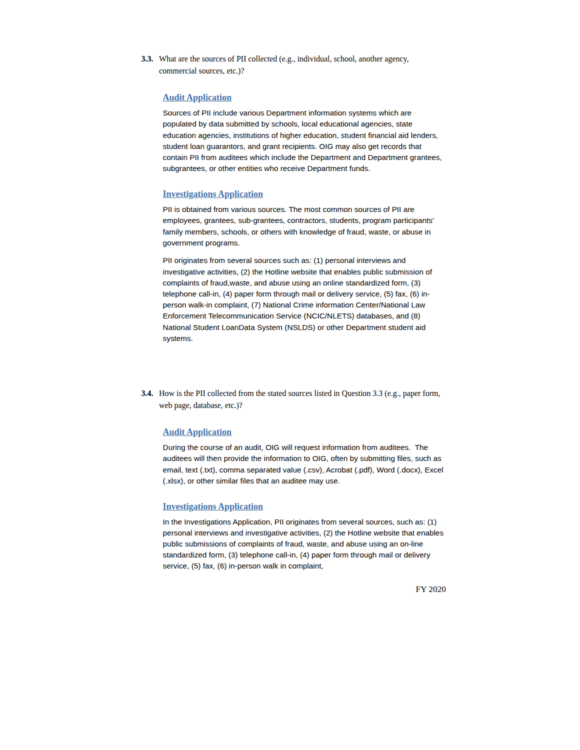3.3. What are the sources of PII collected (e.g., individual, school, another agency, commercial sources, etc.)?
Audit Application
Sources of PII include various Department information systems which are populated by data submitted by schools, local educational agencies, state education agencies, institutions of higher education, student financial aid lenders, student loan guarantors, and grant recipients. OIG may also get records that contain PII from auditees which include the Department and Department grantees, subgrantees, or other entities who receive Department funds.
Investigations Application
PII is obtained from various sources. The most common sources of PII are employees, grantees, sub-grantees, contractors, students, program participants' family members, schools, or others with knowledge of fraud, waste, or abuse in government programs.
PII originates from several sources such as: (1) personal interviews and investigative activities, (2) the Hotline website that enables public submission of complaints of fraud,waste, and abuse using an online standardized form, (3) telephone call-in, (4) paper form through mail or delivery service, (5) fax, (6) in-person walk-in complaint, (7) National Crime information Center/National Law Enforcement Telecommunication Service (NCIC/NLETS) databases, and (8) National Student LoanData System (NSLDS) or other Department student aid systems.
3.4. How is the PII collected from the stated sources listed in Question 3.3 (e.g., paper form, web page, database, etc.)?
Audit Application
During the course of an audit, OIG will request information from auditees. The auditees will then provide the information to OIG, often by submitting files, such as email, text (.txt), comma separated value (.csv), Acrobat (.pdf), Word (.docx), Excel (.xlsx), or other similar files that an auditee may use.
Investigations Application
In the Investigations Application, PII originates from several sources, such as: (1) personal interviews and investigative activities, (2) the Hotline website that enables public submissions of complaints of fraud, waste, and abuse using an on-line standardized form, (3) telephone call-in, (4) paper form through mail or delivery service, (5) fax, (6) in-person walk in complaint,
FY 2020